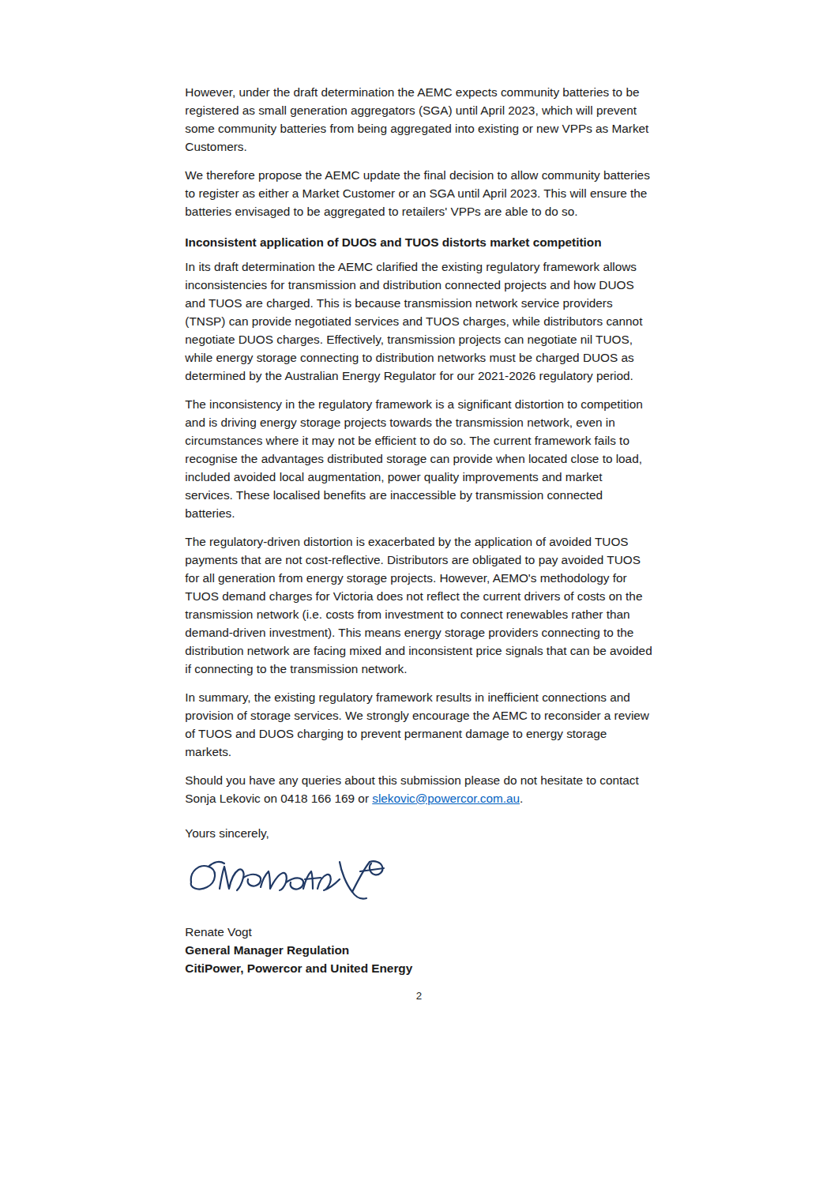However, under the draft determination the AEMC expects community batteries to be registered as small generation aggregators (SGA) until April 2023, which will prevent some community batteries from being aggregated into existing or new VPPs as Market Customers.
We therefore propose the AEMC update the final decision to allow community batteries to register as either a Market Customer or an SGA until April 2023. This will ensure the batteries envisaged to be aggregated to retailers' VPPs are able to do so.
Inconsistent application of DUOS and TUOS distorts market competition
In its draft determination the AEMC clarified the existing regulatory framework allows inconsistencies for transmission and distribution connected projects and how DUOS and TUOS are charged. This is because transmission network service providers (TNSP) can provide negotiated services and TUOS charges, while distributors cannot negotiate DUOS charges. Effectively, transmission projects can negotiate nil TUOS, while energy storage connecting to distribution networks must be charged DUOS as determined by the Australian Energy Regulator for our 2021-2026 regulatory period.
The inconsistency in the regulatory framework is a significant distortion to competition and is driving energy storage projects towards the transmission network, even in circumstances where it may not be efficient to do so. The current framework fails to recognise the advantages distributed storage can provide when located close to load, included avoided local augmentation, power quality improvements and market services. These localised benefits are inaccessible by transmission connected batteries.
The regulatory-driven distortion is exacerbated by the application of avoided TUOS payments that are not cost-reflective. Distributors are obligated to pay avoided TUOS for all generation from energy storage projects. However, AEMO's methodology for TUOS demand charges for Victoria does not reflect the current drivers of costs on the transmission network (i.e. costs from investment to connect renewables rather than demand-driven investment). This means energy storage providers connecting to the distribution network are facing mixed and inconsistent price signals that can be avoided if connecting to the transmission network.
In summary, the existing regulatory framework results in inefficient connections and provision of storage services. We strongly encourage the AEMC to reconsider a review of TUOS and DUOS charging to prevent permanent damage to energy storage markets.
Should you have any queries about this submission please do not hesitate to contact Sonja Lekovic on 0418 166 169 or slekovic@powercor.com.au.
Yours sincerely,
Renate Vogt
General Manager Regulation
CitiPower, Powercor and United Energy
2